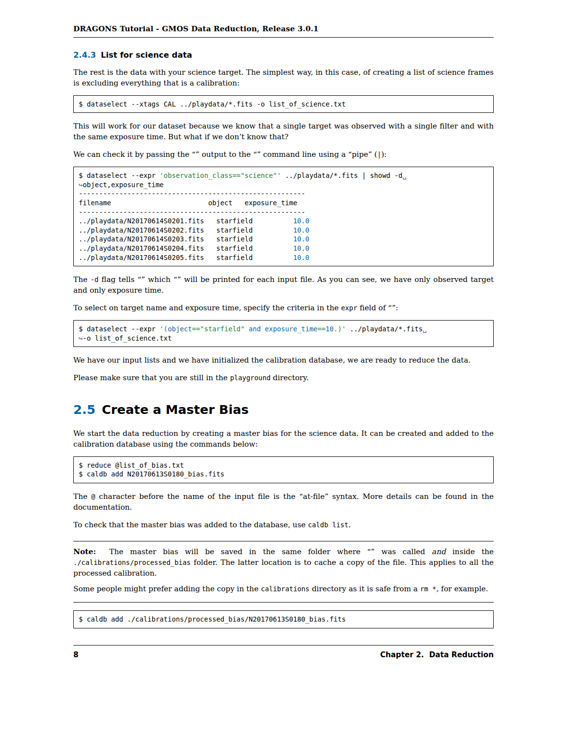DRAGONS Tutorial - GMOS Data Reduction, Release 3.0.1
2.4.3 List for science data
The rest is the data with your science target. The simplest way, in this case, of creating a list of science frames is excluding everything that is a calibration:
$ dataselect --xtags CAL ../playdata/*.fits -o list_of_science.txt
This will work for our dataset because we know that a single target was observed with a single filter and with the same exposure time. But what if we don’t know that?
We can check it by passing the “” output to the “” command line using a “pipe” (|):
$ dataselect --expr 'observation_class=="science"' ../playdata/*.fits | showd -d␣
↪object,exposure_time
--------------------------------------------------------
filename                        object   exposure_time
--------------------------------------------------------
../playdata/N20170614S0201.fits   starfield          10.0
../playdata/N20170614S0202.fits   starfield          10.0
../playdata/N20170614S0203.fits   starfield          10.0
../playdata/N20170614S0204.fits   starfield          10.0
../playdata/N20170614S0205.fits   starfield          10.0
The -d flag tells “” which “” will be printed for each input file. As you can see, we have only observed target and only exposure time.
To select on target name and exposure time, specify the criteria in the expr field of “”:
$ dataselect --expr '(object=="starfield" and exposure_time==10.)' ../playdata/*.fits␣
↪-o list_of_science.txt
We have our input lists and we have initialized the calibration database, we are ready to reduce the data.
Please make sure that you are still in the playground directory.
2.5 Create a Master Bias
We start the data reduction by creating a master bias for the science data. It can be created and added to the calibration database using the commands below:
$ reduce @list_of_bias.txt
$ caldb add N20170613S0180_bias.fits
The @ character before the name of the input file is the “at-file” syntax. More details can be found in the documentation.
To check that the master bias was added to the database, use caldb list.
Note: The master bias will be saved in the same folder where “” was called and inside the ./calibrations/processed_bias folder. The latter location is to cache a copy of the file. This applies to all the processed calibration.
Some people might prefer adding the copy in the calibrations directory as it is safe from a rm *, for example.
$ caldb add ./calibrations/processed_bias/N20170613S0180_bias.fits
8 Chapter 2. Data Reduction